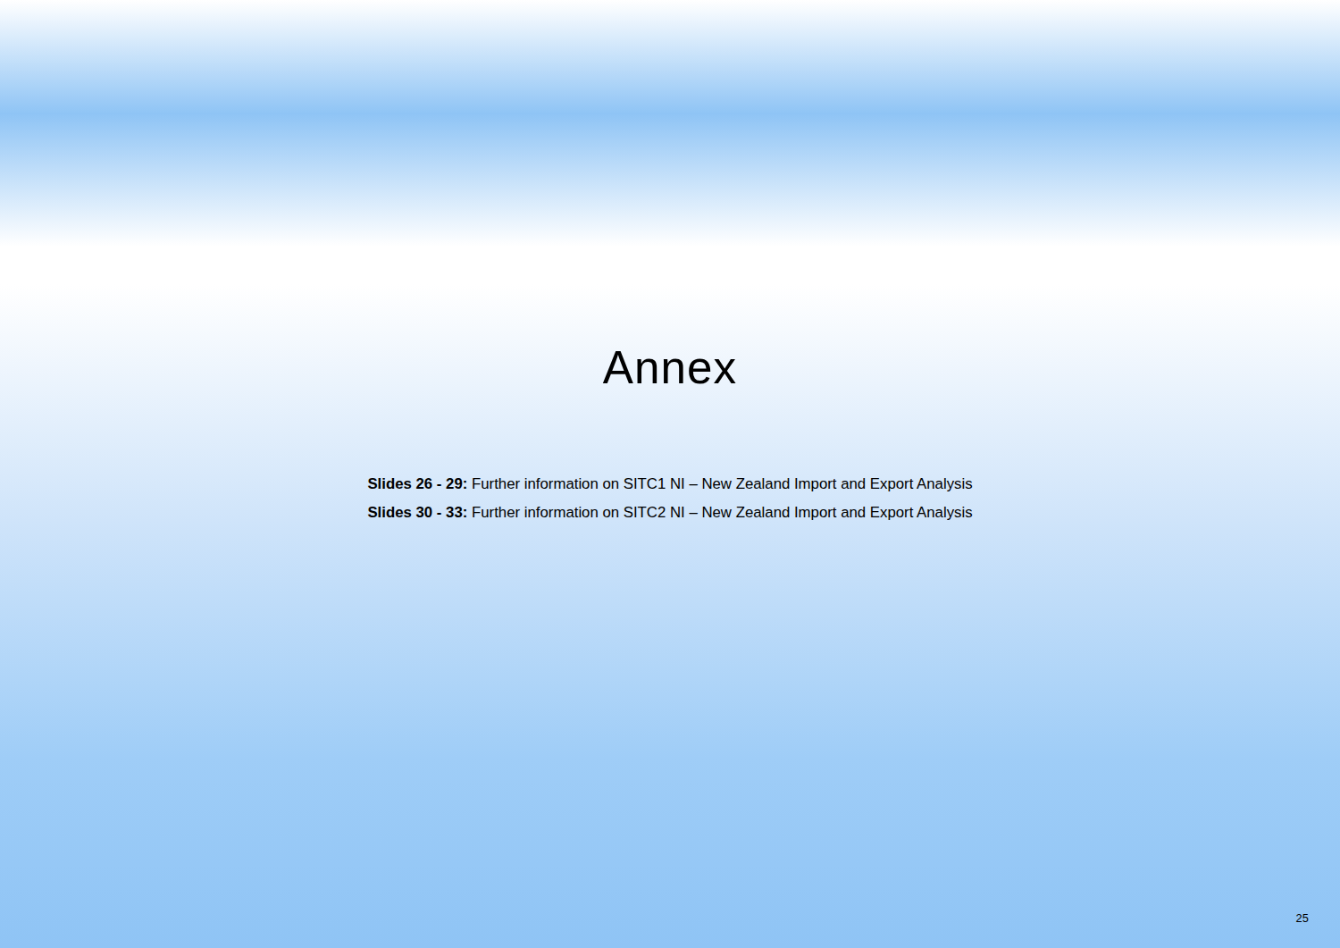Annex
Slides 26 - 29: Further information on SITC1 NI – New Zealand Import and Export Analysis
Slides 30 - 33: Further information on SITC2 NI – New Zealand Import and Export Analysis
25